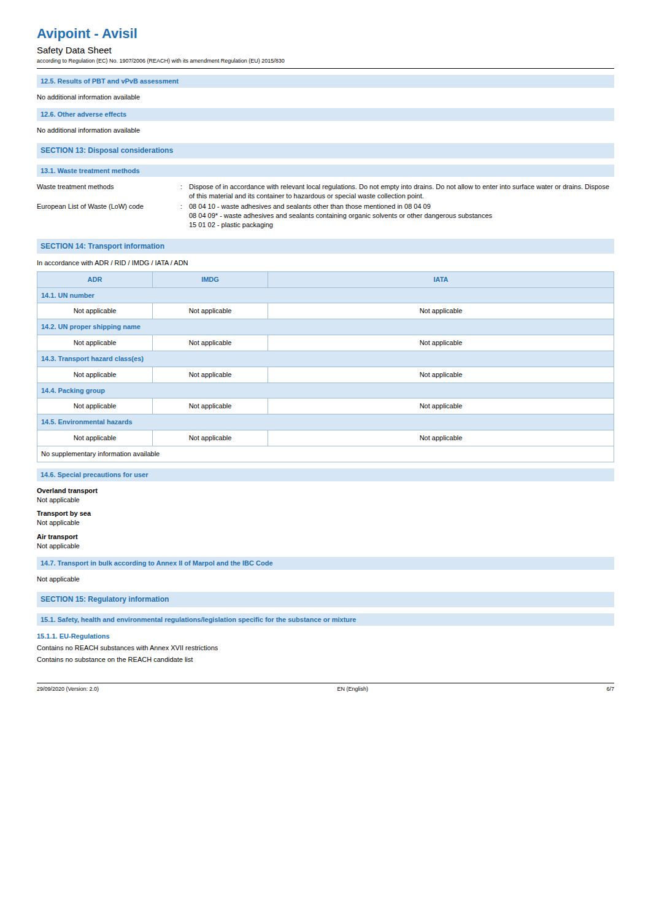Avipoint - Avisil
Safety Data Sheet
according to Regulation (EC) No. 1907/2006 (REACH) with its amendment Regulation (EU) 2015/830
12.5. Results of PBT and vPvB assessment
No additional information available
12.6. Other adverse effects
No additional information available
SECTION 13: Disposal considerations
13.1. Waste treatment methods
| Waste treatment methods | : | Dispose of in accordance with relevant local regulations. Do not empty into drains. Do not allow to enter into surface water or drains. Dispose of this material and its container to hazardous or special waste collection point. |
| European List of Waste (LoW) code | : | 08 04 10 - waste adhesives and sealants other than those mentioned in 08 04 09 08 04 09* - waste adhesives and sealants containing organic solvents or other dangerous substances 15 01 02 - plastic packaging |
SECTION 14: Transport information
In accordance with ADR / RID / IMDG / IATA / ADN
| ADR | IMDG | IATA |
| --- | --- | --- |
| 14.1. UN number |
| Not applicable | Not applicable | Not applicable |
| 14.2. UN proper shipping name |
| Not applicable | Not applicable | Not applicable |
| 14.3. Transport hazard class(es) |
| Not applicable | Not applicable | Not applicable |
| 14.4. Packing group |
| Not applicable | Not applicable | Not applicable |
| 14.5. Environmental hazards |
| Not applicable | Not applicable | Not applicable |
| No supplementary information available |
14.6. Special precautions for user
Overland transport
Not applicable
Transport by sea
Not applicable
Air transport
Not applicable
14.7. Transport in bulk according to Annex II of Marpol and the IBC Code
Not applicable
SECTION 15: Regulatory information
15.1. Safety, health and environmental regulations/legislation specific for the substance or mixture
15.1.1. EU-Regulations
Contains no REACH substances with Annex XVII restrictions
Contains no substance on the REACH candidate list
29/09/2020 (Version: 2.0) EN (English) 6/7